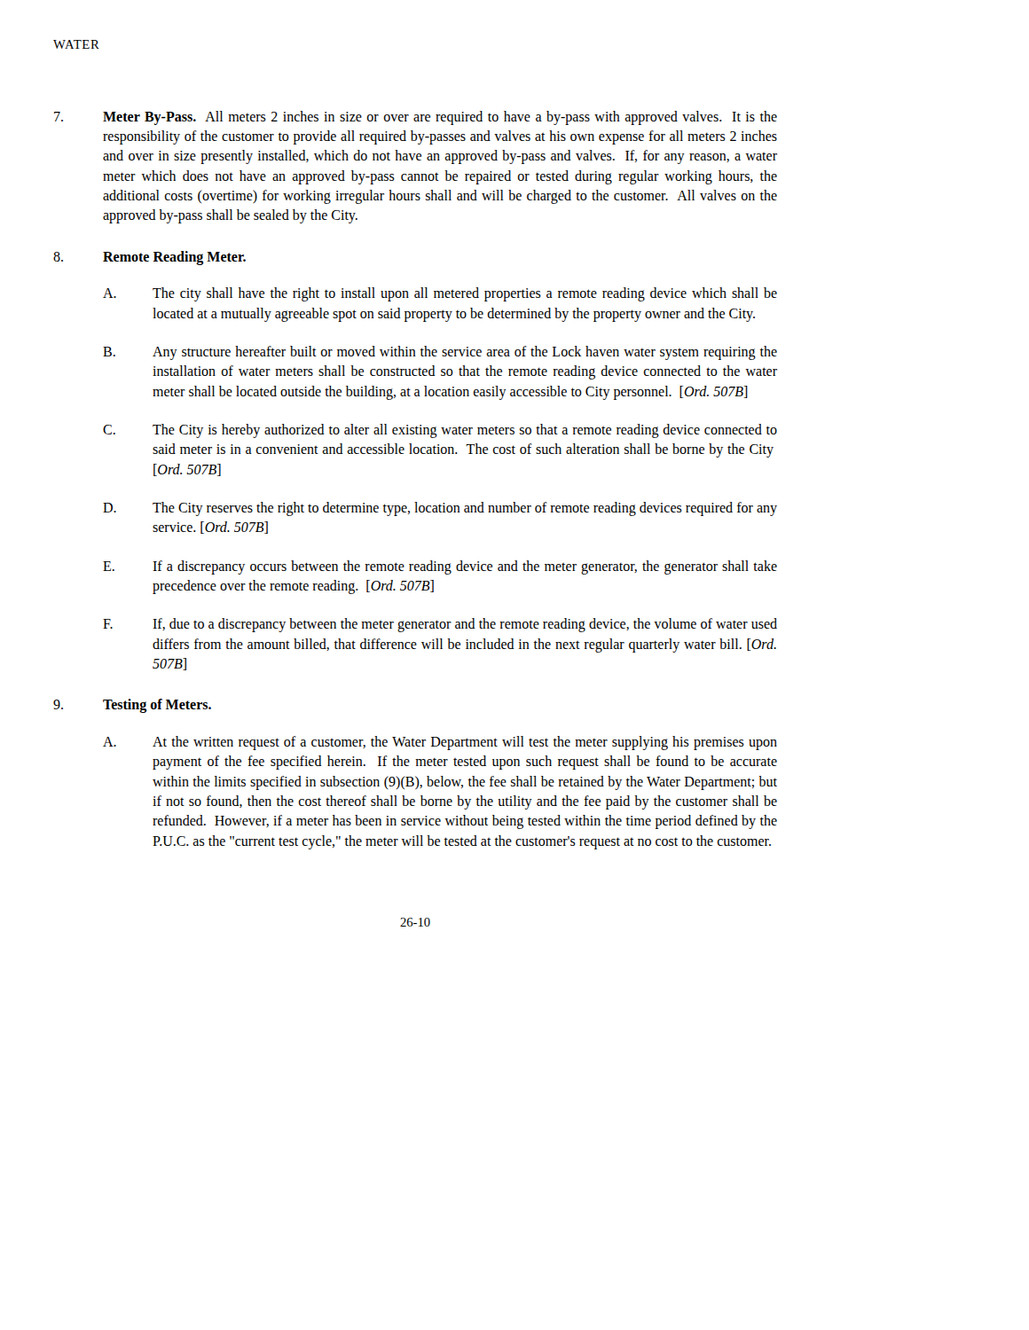WATER
7. Meter By-Pass. All meters 2 inches in size or over are required to have a by-pass with approved valves. It is the responsibility of the customer to provide all required by-passes and valves at his own expense for all meters 2 inches and over in size presently installed, which do not have an approved by-pass and valves. If, for any reason, a water meter which does not have an approved by-pass cannot be repaired or tested during regular working hours, the additional costs (overtime) for working irregular hours shall and will be charged to the customer. All valves on the approved by-pass shall be sealed by the City.
8. Remote Reading Meter.
A. The city shall have the right to install upon all metered properties a remote reading device which shall be located at a mutually agreeable spot on said property to be determined by the property owner and the City.
B. Any structure hereafter built or moved within the service area of the Lock haven water system requiring the installation of water meters shall be constructed so that the remote reading device connected to the water meter shall be located outside the building, at a location easily accessible to City personnel. [Ord. 507B]
C. The City is hereby authorized to alter all existing water meters so that a remote reading device connected to said meter is in a convenient and accessible location. The cost of such alteration shall be borne by the City [Ord. 507B]
D. The City reserves the right to determine type, location and number of remote reading devices required for any service. [Ord. 507B]
E. If a discrepancy occurs between the remote reading device and the meter generator, the generator shall take precedence over the remote reading. [Ord. 507B]
F. If, due to a discrepancy between the meter generator and the remote reading device, the volume of water used differs from the amount billed, that difference will be included in the next regular quarterly water bill. [Ord. 507B]
9. Testing of Meters.
A. At the written request of a customer, the Water Department will test the meter supplying his premises upon payment of the fee specified herein. If the meter tested upon such request shall be found to be accurate within the limits specified in subsection (9)(B), below, the fee shall be retained by the Water Department; but if not so found, then the cost thereof shall be borne by the utility and the fee paid by the customer shall be refunded. However, if a meter has been in service without being tested within the time period defined by the P.U.C. as the "current test cycle," the meter will be tested at the customer's request at no cost to the customer.
26-10